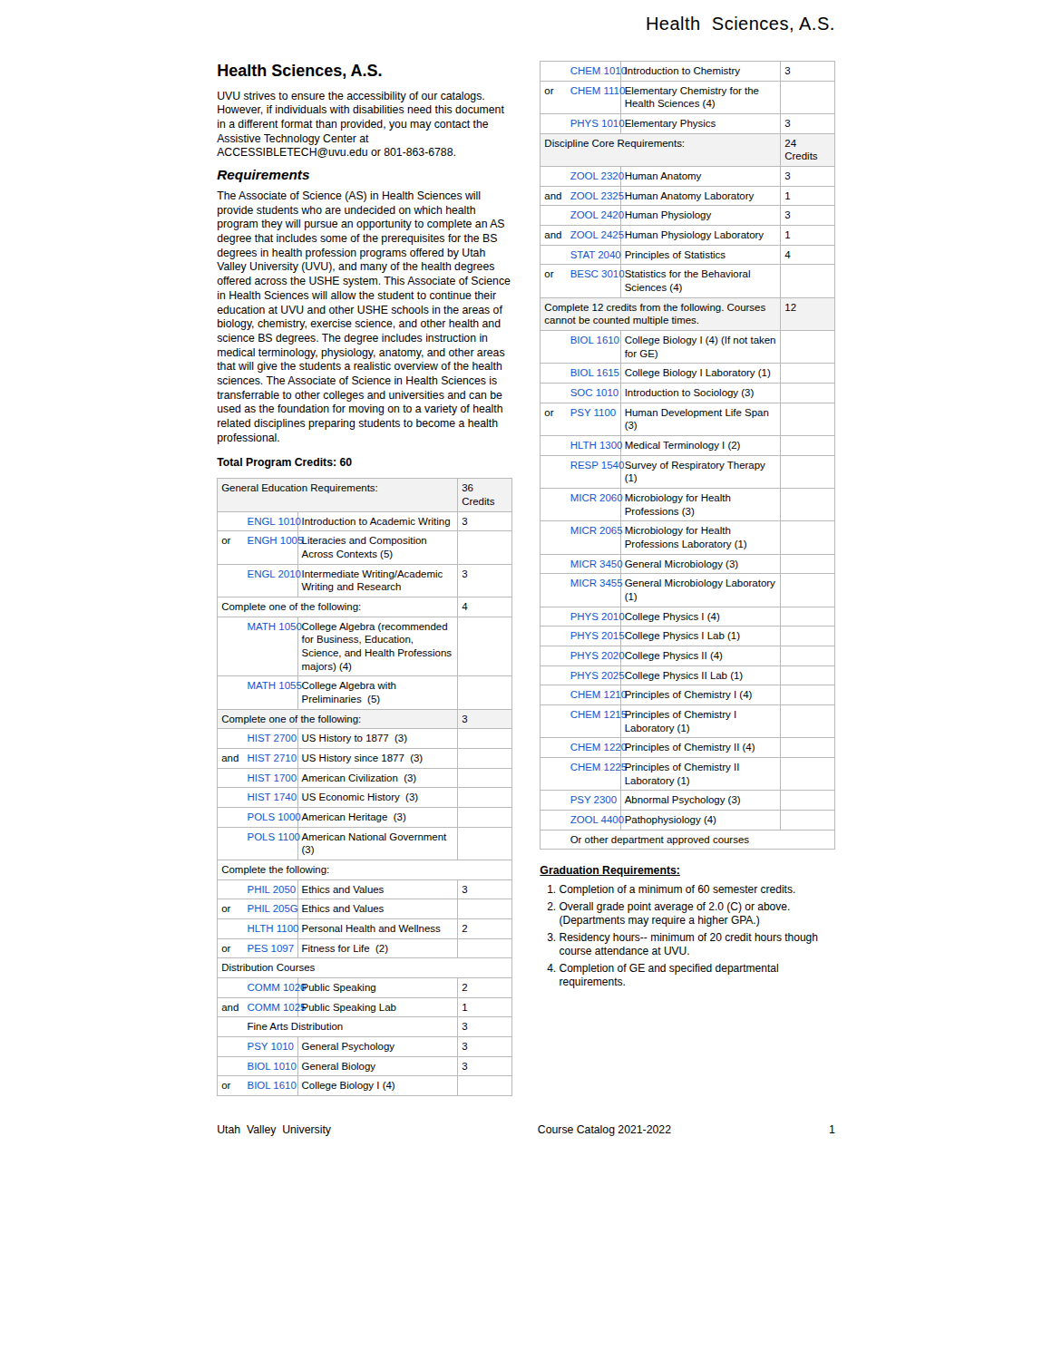Health Sciences, A.S.
Health Sciences, A.S.
UVU strives to ensure the accessibility of our catalogs. However, if individuals with disabilities need this document in a different format than provided, you may contact the Assistive Technology Center at ACCESSIBLETECH@uvu.edu or 801-863-6788.
Requirements
The Associate of Science (AS) in Health Sciences will provide students who are undecided on which health program they will pursue an opportunity to complete an AS degree that includes some of the prerequisites for the BS degrees in health profession programs offered by Utah Valley University (UVU), and many of the health degrees offered across the USHE system. This Associate of Science in Health Sciences will allow the student to continue their education at UVU and other USHE schools in the areas of biology, chemistry, exercise science, and other health and science BS degrees. The degree includes instruction in medical terminology, physiology, anatomy, and other areas that will give the students a realistic overview of the health sciences. The Associate of Science in Health Sciences is transferrable to other colleges and universities and can be used as the foundation for moving on to a variety of health related disciplines preparing students to become a health professional.
Total Program Credits: 60
| General Education Requirements: | 36 Credits |
| | ENGL 1010 | Introduction to Academic Writing | 3 |
| or | ENGH 1005 | Literacies and Composition Across Contexts (5) | |
| | ENGL 2010 | Intermediate Writing/Academic Writing and Research | 3 |
| Complete one of the following: | 4 |
| | MATH 1050 | College Algebra (recommended for Business, Education, Science, and Health Professions majors) (4) | |
| | MATH 1055 | College Algebra with Preliminaries (5) | |
| Complete one of the following: | 3 |
| | HIST 2700 | US History to 1877 (3) | |
| and | HIST 2710 | US History since 1877 (3) | |
| | HIST 1700 | American Civilization (3) | |
| | HIST 1740 | US Economic History (3) | |
| | POLS 1000 | American Heritage (3) | |
| | POLS 1100 | American National Government (3) | |
| Complete the following: |
| | PHIL 2050 | Ethics and Values | 3 |
| or | PHIL 205G | Ethics and Values | |
| | HLTH 1100 | Personal Health and Wellness | 2 |
| or | PES 1097 | Fitness for Life (2) | |
| Distribution Courses |
| | COMM 1020 | Public Speaking | 2 |
| and | COMM 1025 | Public Speaking Lab | 1 |
| | Fine Arts Distribution | 3 |
| | PSY 1010 | General Psychology | 3 |
| | BIOL 1010 | General Biology | 3 |
| or | BIOL 1610 | College Biology I (4) | |
| | CHEM 1010 | Introduction to Chemistry | 3 |
| or | CHEM 1110 | Elementary Chemistry for the Health Sciences (4) | |
| | PHYS 1010 | Elementary Physics | 3 |
| Discipline Core Requirements: | 24 Credits |
| | ZOOL 2320 | Human Anatomy | 3 |
| and | ZOOL 2325 | Human Anatomy Laboratory | 1 |
| | ZOOL 2420 | Human Physiology | 3 |
| and | ZOOL 2425 | Human Physiology Laboratory | 1 |
| | STAT 2040 | Principles of Statistics | 4 |
| or | BESC 3010 | Statistics for the Behavioral Sciences (4) | |
| Complete 12 credits from the following. Courses cannot be counted multiple times. | 12 |
| | BIOL 1610 | College Biology I (4) (If not taken for GE) | |
| | BIOL 1615 | College Biology I Laboratory (1) | |
| | SOC 1010 | Introduction to Sociology (3) | |
| or | PSY 1100 | Human Development Life Span (3) | |
| | HLTH 1300 | Medical Terminology I (2) | |
| | RESP 1540 | Survey of Respiratory Therapy (1) | |
| | MICR 2060 | Microbiology for Health Professions (3) | |
| | MICR 2065 | Microbiology for Health Professions Laboratory (1) | |
| | MICR 3450 | General Microbiology (3) | |
| | MICR 3455 | General Microbiology Laboratory (1) | |
| | PHYS 2010 | College Physics I (4) | |
| | PHYS 2015 | College Physics I Lab (1) | |
| | PHYS 2020 | College Physics II (4) | |
| | PHYS 2025 | College Physics II Lab (1) | |
| | CHEM 1210 | Principles of Chemistry I (4) | |
| | CHEM 1215 | Principles of Chemistry I Laboratory (1) | |
| | CHEM 1220 | Principles of Chemistry II (4) | |
| | CHEM 1225 | Principles of Chemistry II Laboratory (1) | |
| | PSY 2300 | Abnormal Psychology (3) | |
| | ZOOL 4400 | Pathophysiology (4) | |
| | Or other department approved courses |
Graduation Requirements:
Completion of a minimum of 60 semester credits.
Overall grade point average of 2.0 (C) or above. (Departments may require a higher GPA.)
Residency hours-- minimum of 20 credit hours though course attendance at UVU.
Completion of GE and specified departmental requirements.
Utah Valley University
Course Catalog 2021-2022
1